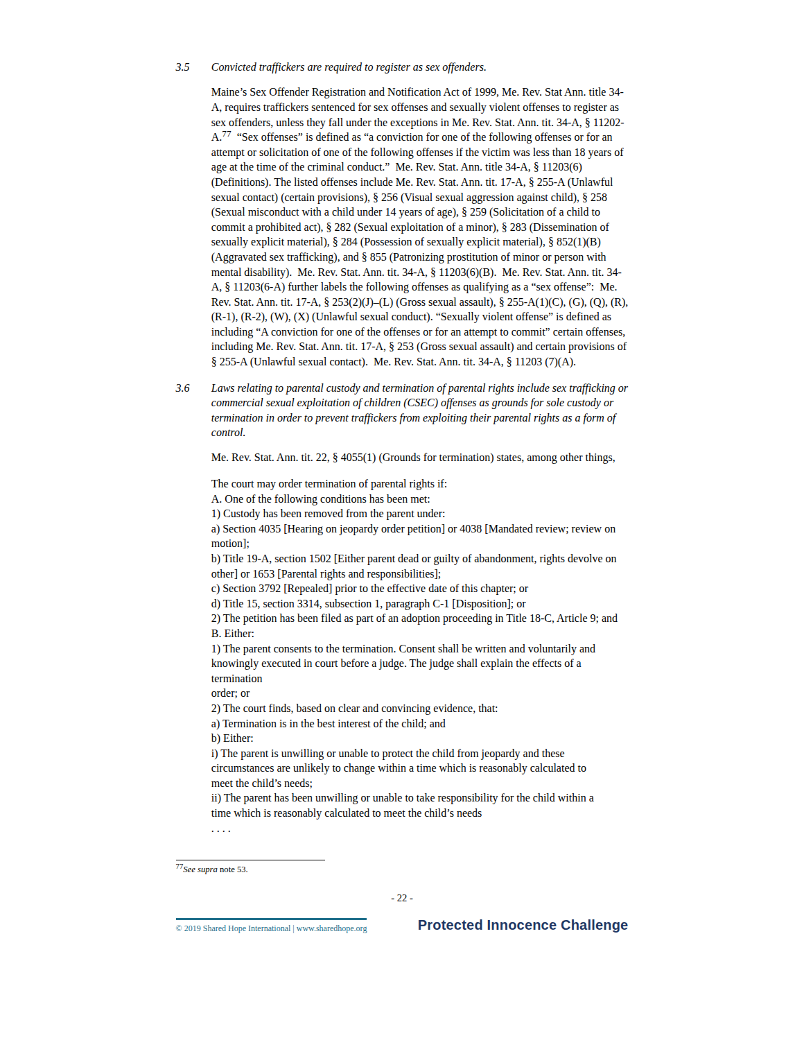3.5
Convicted traffickers are required to register as sex offenders.
Maine’s Sex Offender Registration and Notification Act of 1999, Me. Rev. Stat Ann. title 34-A, requires traffickers sentenced for sex offenses and sexually violent offenses to register as sex offenders, unless they fall under the exceptions in Me. Rev. Stat. Ann. tit. 34-A, § 11202-A.77 “Sex offenses” is defined as “a conviction for one of the following offenses or for an attempt or solicitation of one of the following offenses if the victim was less than 18 years of age at the time of the criminal conduct.” Me. Rev. Stat. Ann. title 34-A, § 11203(6) (Definitions). The listed offenses include Me. Rev. Stat. Ann. tit. 17-A, § 255-A (Unlawful sexual contact) (certain provisions), § 256 (Visual sexual aggression against child), § 258 (Sexual misconduct with a child under 14 years of age), § 259 (Solicitation of a child to commit a prohibited act), § 282 (Sexual exploitation of a minor), § 283 (Dissemination of sexually explicit material), § 284 (Possession of sexually explicit material), § 852(1)(B) (Aggravated sex trafficking), and § 855 (Patronizing prostitution of minor or person with mental disability). Me. Rev. Stat. Ann. tit. 34-A, § 11203(6)(B). Me. Rev. Stat. Ann. tit. 34-A, § 11203(6-A) further labels the following offenses as qualifying as a “sex offense”: Me. Rev. Stat. Ann. tit. 17-A, § 253(2)(J)–(L) (Gross sexual assault), § 255-A(1)(C), (G), (Q), (R), (R-1), (R-2), (W), (X) (Unlawful sexual conduct). “Sexually violent offense” is defined as including “A conviction for one of the offenses or for an attempt to commit” certain offenses, including Me. Rev. Stat. Ann. tit. 17-A, § 253 (Gross sexual assault) and certain provisions of § 255-A (Unlawful sexual contact). Me. Rev. Stat. Ann. tit. 34-A, § 11203 (7)(A).
3.6
Laws relating to parental custody and termination of parental rights include sex trafficking or commercial sexual exploitation of children (CSEC) offenses as grounds for sole custody or termination in order to prevent traffickers from exploiting their parental rights as a form of control.
Me. Rev. Stat. Ann. tit. 22, § 4055(1) (Grounds for termination) states, among other things,
The court may order termination of parental rights if:
A. One of the following conditions has been met:
1) Custody has been removed from the parent under:
a) Section 4035 [Hearing on jeopardy order petition] or 4038 [Mandated review; review on
motion];
b) Title 19-A, section 1502 [Either parent dead or guilty of abandonment, rights devolve on
other] or 1653 [Parental rights and responsibilities];
c) Section 3792 [Repealed] prior to the effective date of this chapter; or
d) Title 15, section 3314, subsection 1, paragraph C-1 [Disposition]; or
2) The petition has been filed as part of an adoption proceeding in Title 18-C, Article 9; and
B. Either:
1) The parent consents to the termination. Consent shall be written and voluntarily and
knowingly executed in court before a judge. The judge shall explain the effects of a termination
order; or
2) The court finds, based on clear and convincing evidence, that:
a) Termination is in the best interest of the child; and
b) Either:
i) The parent is unwilling or unable to protect the child from jeopardy and these
circumstances are unlikely to change within a time which is reasonably calculated to
meet the child’s needs;
ii) The parent has been unwilling or unable to take responsibility for the child within a
time which is reasonably calculated to meet the child’s needs
. . . .
77See supra note 53.
- 22 -
© 2019 Shared Hope International | www.sharedhope.org
Protected Innocence Challenge